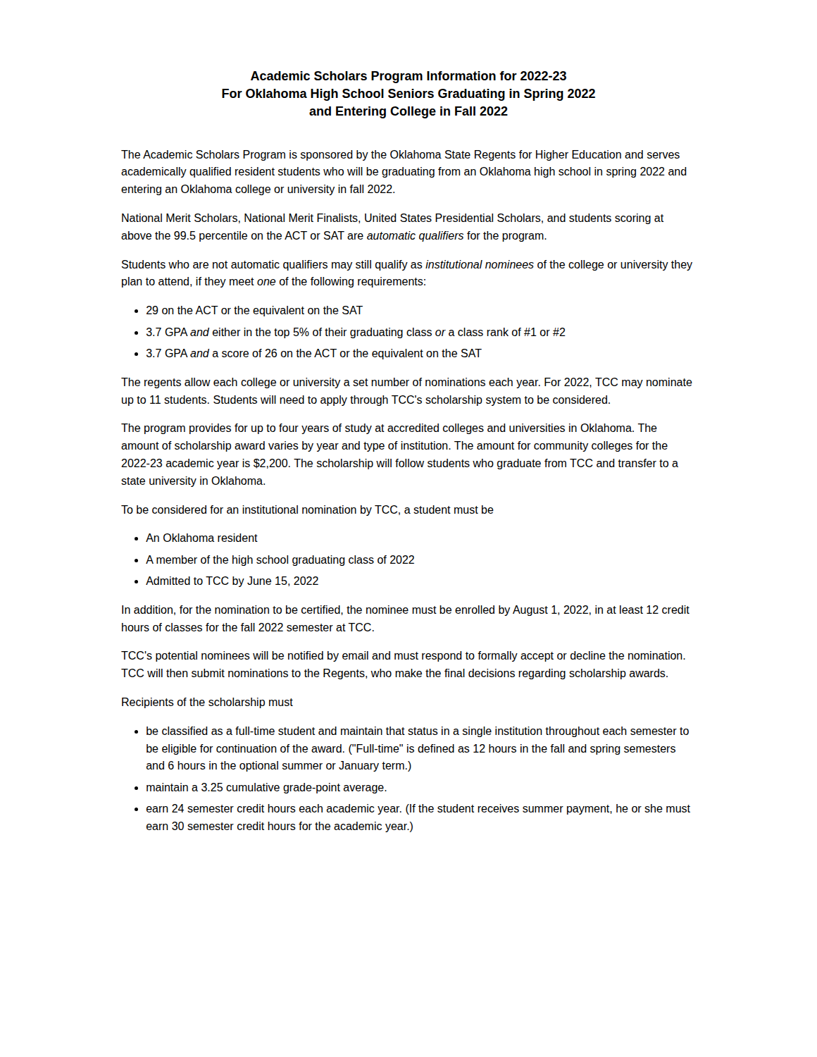Academic Scholars Program Information for 2022-23
For Oklahoma High School Seniors Graduating in Spring 2022
and Entering College in Fall 2022
The Academic Scholars Program is sponsored by the Oklahoma State Regents for Higher Education and serves academically qualified resident students who will be graduating from an Oklahoma high school in spring 2022 and entering an Oklahoma college or university in fall 2022.
National Merit Scholars, National Merit Finalists, United States Presidential Scholars, and students scoring at above the 99.5 percentile on the ACT or SAT are automatic qualifiers for the program.
Students who are not automatic qualifiers may still qualify as institutional nominees of the college or university they plan to attend, if they meet one of the following requirements:
29 on the ACT or the equivalent on the SAT
3.7 GPA and either in the top 5% of their graduating class or a class rank of #1 or #2
3.7 GPA and a score of 26 on the ACT or the equivalent on the SAT
The regents allow each college or university a set number of nominations each year. For 2022, TCC may nominate up to 11 students. Students will need to apply through TCC's scholarship system to be considered.
The program provides for up to four years of study at accredited colleges and universities in Oklahoma. The amount of scholarship award varies by year and type of institution. The amount for community colleges for the 2022-23 academic year is $2,200. The scholarship will follow students who graduate from TCC and transfer to a state university in Oklahoma.
To be considered for an institutional nomination by TCC, a student must be
An Oklahoma resident
A member of the high school graduating class of 2022
Admitted to TCC by June 15, 2022
In addition, for the nomination to be certified, the nominee must be enrolled by August 1, 2022, in at least 12 credit hours of classes for the fall 2022 semester at TCC.
TCC's potential nominees will be notified by email and must respond to formally accept or decline the nomination. TCC will then submit nominations to the Regents, who make the final decisions regarding scholarship awards.
Recipients of the scholarship must
be classified as a full-time student and maintain that status in a single institution throughout each semester to be eligible for continuation of the award. ("Full-time" is defined as 12 hours in the fall and spring semesters and 6 hours in the optional summer or January term.)
maintain a 3.25 cumulative grade-point average.
earn 24 semester credit hours each academic year. (If the student receives summer payment, he or she must earn 30 semester credit hours for the academic year.)